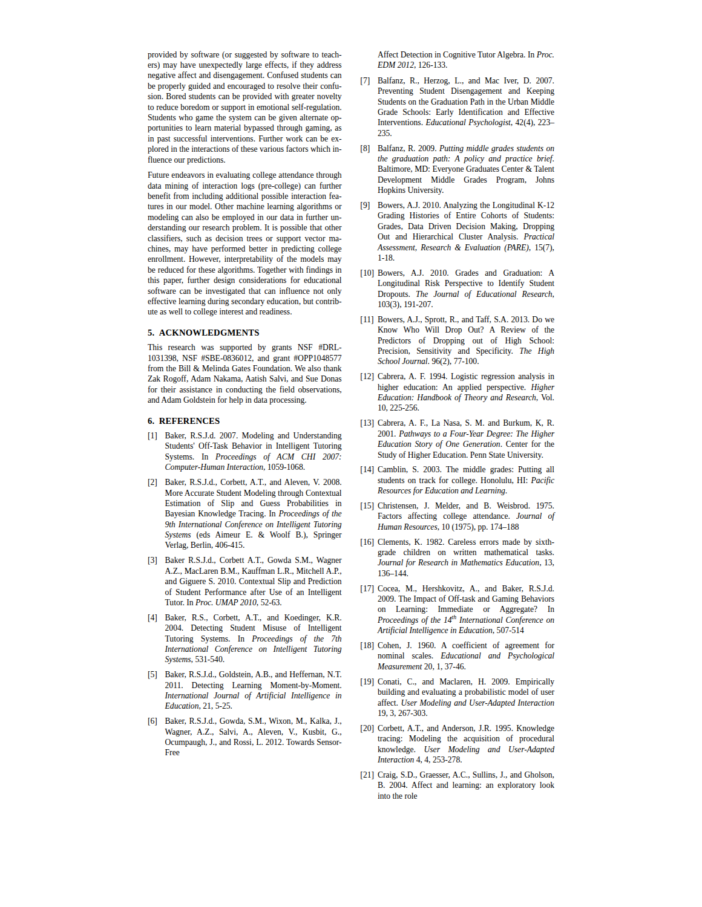provided by software (or suggested by software to teachers) may have unexpectedly large effects, if they address negative affect and disengagement. Confused students can be properly guided and encouraged to resolve their confusion. Bored students can be provided with greater novelty to reduce boredom or support in emotional self-regulation. Students who game the system can be given alternate opportunities to learn material bypassed through gaming, as in past successful interventions. Further work can be explored in the interactions of these various factors which influence our predictions.
Future endeavors in evaluating college attendance through data mining of interaction logs (pre-college) can further benefit from including additional possible interaction features in our model. Other machine learning algorithms or modeling can also be employed in our data in further understanding our research problem. It is possible that other classifiers, such as decision trees or support vector machines, may have performed better in predicting college enrollment. However, interpretability of the models may be reduced for these algorithms. Together with findings in this paper, further design considerations for educational software can be investigated that can influence not only effective learning during secondary education, but contribute as well to college interest and readiness.
5. ACKNOWLEDGMENTS
This research was supported by grants NSF #DRL-1031398, NSF #SBE-0836012, and grant #OPP1048577 from the Bill & Melinda Gates Foundation. We also thank Zak Rogoff, Adam Nakama, Aatish Salvi, and Sue Donas for their assistance in conducting the field observations, and Adam Goldstein for help in data processing.
6. REFERENCES
Baker, R.S.J.d. 2007. Modeling and Understanding Students' Off-Task Behavior in Intelligent Tutoring Systems. In Proceedings of ACM CHI 2007: Computer-Human Interaction, 1059-1068.
Baker, R.S.J.d., Corbett, A.T., and Aleven, V. 2008. More Accurate Student Modeling through Contextual Estimation of Slip and Guess Probabilities in Bayesian Knowledge Tracing. In Proceedings of the 9th International Conference on Intelligent Tutoring Systems (eds Aimeur E. & Woolf B.), Springer Verlag, Berlin, 406-415.
Baker R.S.J.d., Corbett A.T., Gowda S.M., Wagner A.Z., MacLaren B.M., Kauffman L.R., Mitchell A.P., and Giguere S. 2010. Contextual Slip and Prediction of Student Performance after Use of an Intelligent Tutor. In Proc. UMAP 2010, 52-63.
Baker, R.S., Corbett, A.T., and Koedinger, K.R. 2004. Detecting Student Misuse of Intelligent Tutoring Systems. In Proceedings of the 7th International Conference on Intelligent Tutoring Systems, 531-540.
Baker, R.S.J.d., Goldstein, A.B., and Heffernan, N.T. 2011. Detecting Learning Moment-by-Moment. International Journal of Artificial Intelligence in Education, 21, 5-25.
Baker, R.S.J.d., Gowda, S.M., Wixon, M., Kalka, J., Wagner, A.Z., Salvi, A., Aleven, V., Kusbit, G., Ocumpaugh, J., and Rossi, L. 2012. Towards Sensor-Free
Affect Detection in Cognitive Tutor Algebra. In Proc. EDM 2012, 126-133.
Balfanz, R., Herzog, L., and Mac Iver, D. 2007. Preventing Student Disengagement and Keeping Students on the Graduation Path in the Urban Middle Grade Schools: Early Identification and Effective Interventions. Educational Psychologist, 42(4), 223–235.
Balfanz, R. 2009. Putting middle grades students on the graduation path: A policy and practice brief. Baltimore, MD: Everyone Graduates Center & Talent Development Middle Grades Program, Johns Hopkins University.
Bowers, A.J. 2010. Analyzing the Longitudinal K-12 Grading Histories of Entire Cohorts of Students: Grades, Data Driven Decision Making, Dropping Out and Hierarchical Cluster Analysis. Practical Assessment, Research & Evaluation (PARE), 15(7), 1-18.
Bowers, A.J. 2010. Grades and Graduation: A Longitudinal Risk Perspective to Identify Student Dropouts. The Journal of Educational Research, 103(3), 191-207.
Bowers, A.J., Sprott, R., and Taff, S.A. 2013. Do we Know Who Will Drop Out? A Review of the Predictors of Dropping out of High School: Precision, Sensitivity and Specificity. The High School Journal. 96(2), 77-100.
Cabrera, A. F. 1994. Logistic regression analysis in higher education: An applied perspective. Higher Education: Handbook of Theory and Research, Vol. 10, 225-256.
Cabrera, A. F., La Nasa, S. M. and Burkum, K, R. 2001. Pathways to a Four-Year Degree: The Higher Education Story of One Generation. Center for the Study of Higher Education. Penn State University.
Camblin, S. 2003. The middle grades: Putting all students on track for college. Honolulu, HI: Pacific Resources for Education and Learning.
Christensen, J. Melder, and B. Weisbrod. 1975. Factors affecting college attendance. Journal of Human Resources, 10 (1975), pp. 174–188
Clements, K. 1982. Careless errors made by sixth-grade children on written mathematical tasks. Journal for Research in Mathematics Education, 13, 136–144.
Cocea, M., Hershkovitz, A., and Baker, R.S.J.d. 2009. The Impact of Off-task and Gaming Behaviors on Learning: Immediate or Aggregate? In Proceedings of the 14th International Conference on Artificial Intelligence in Education, 507-514
Cohen, J. 1960. A coefficient of agreement for nominal scales. Educational and Psychological Measurement 20, 1, 37-46.
Conati, C., and Maclaren, H. 2009. Empirically building and evaluating a probabilistic model of user affect. User Modeling and User-Adapted Interaction 19, 3, 267-303.
Corbett, A.T., and Anderson, J.R. 1995. Knowledge tracing: Modeling the acquisition of procedural knowledge. User Modeling and User-Adapted Interaction 4, 4, 253-278.
Craig, S.D., Graesser, A.C., Sullins, J., and Gholson, B. 2004. Affect and learning: an exploratory look into the role